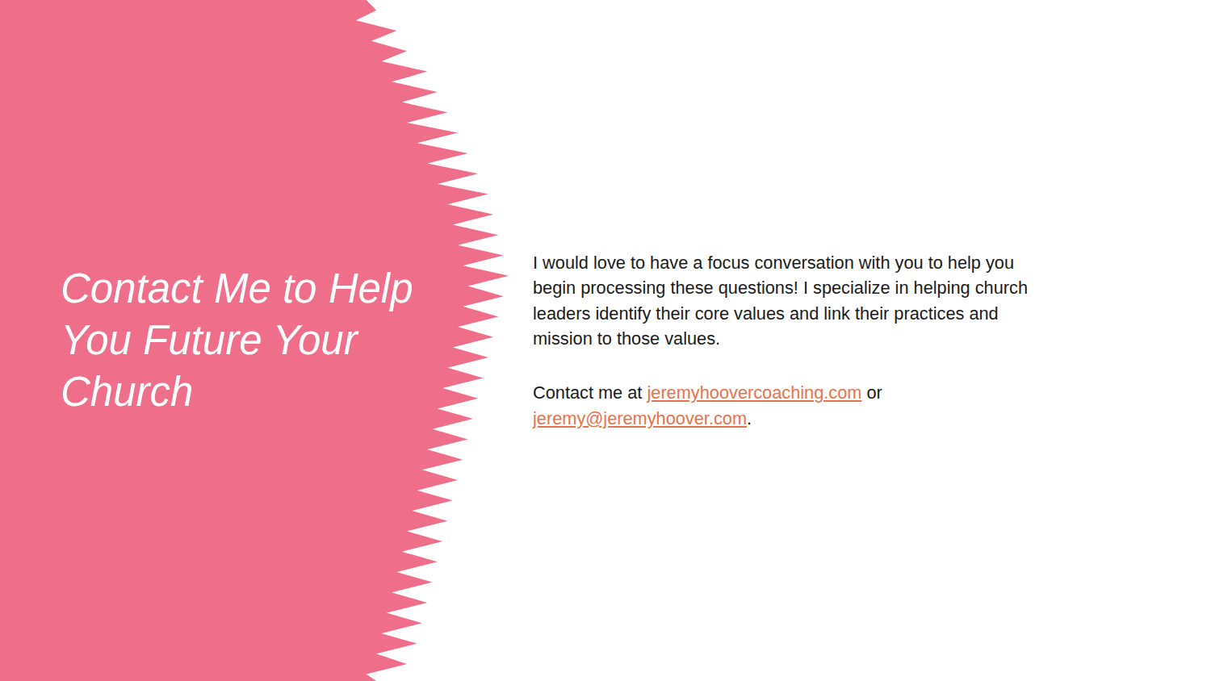Contact Me to Help You Future Your Church
I would love to have a focus conversation with you to help you begin processing these questions! I specialize in helping church leaders identify their core values and link their practices and mission to those values.
Contact me at jeremyhoovercoaching.com or jeremy@jeremyhoover.com.